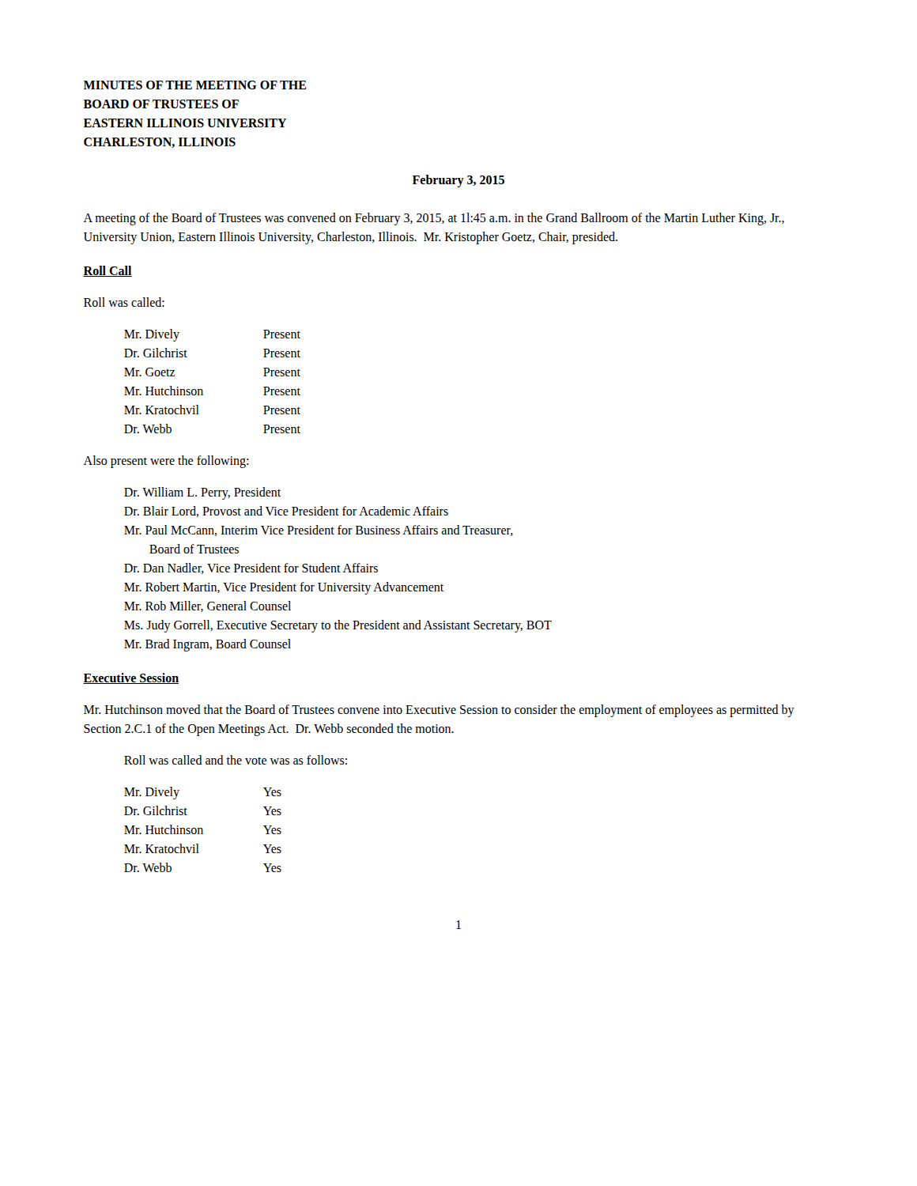MINUTES OF THE MEETING OF THE
BOARD OF TRUSTEES OF
EASTERN ILLINOIS UNIVERSITY
CHARLESTON, ILLINOIS
February 3, 2015
A meeting of the Board of Trustees was convened on February 3, 2015, at 1l:45 a.m. in the Grand Ballroom of the Martin Luther King, Jr., University Union, Eastern Illinois University, Charleston, Illinois. Mr. Kristopher Goetz, Chair, presided.
Roll Call
Roll was called:
| Mr. Dively | Present |
| Dr. Gilchrist | Present |
| Mr. Goetz | Present |
| Mr. Hutchinson | Present |
| Mr. Kratochvil | Present |
| Dr. Webb | Present |
Also present were the following:
Dr. William L. Perry, President
Dr. Blair Lord, Provost and Vice President for Academic Affairs
Mr. Paul McCann, Interim Vice President for Business Affairs and Treasurer,
Board of Trustees
Dr. Dan Nadler, Vice President for Student Affairs
Mr. Robert Martin, Vice President for University Advancement
Mr. Rob Miller, General Counsel
Ms. Judy Gorrell, Executive Secretary to the President and Assistant Secretary, BOT
Mr. Brad Ingram, Board Counsel
Executive Session
Mr. Hutchinson moved that the Board of Trustees convene into Executive Session to consider the employment of employees as permitted by Section 2.C.1 of the Open Meetings Act. Dr. Webb seconded the motion.
Roll was called and the vote was as follows:
| Mr. Dively | Yes |
| Dr. Gilchrist | Yes |
| Mr. Hutchinson | Yes |
| Mr. Kratochvil | Yes |
| Dr. Webb | Yes |
1